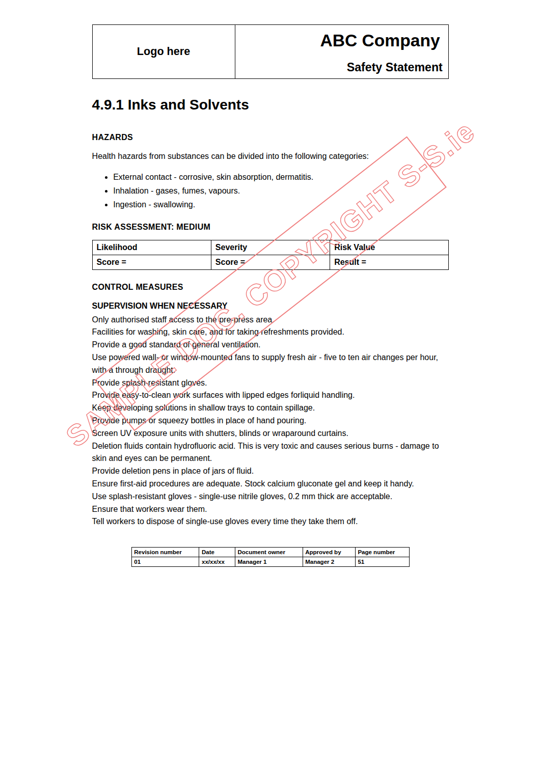| Logo here | ABC Company |
| Safety Statement |
4.9.1 Inks and Solvents
HAZARDS
Health hazards from substances can be divided into the following categories:
External contact - corrosive, skin absorption, dermatitis.
Inhalation - gases, fumes, vapours.
Ingestion - swallowing.
RISK ASSESSMENT: MEDIUM
| Likelihood | Severity | Risk Value |
| Score = | Score = | Result = |
CONTROL MEASURES
SUPERVISION WHEN NECESSARY
Only authorised staff access to the pre-press area.
Facilities for washing, skin care, and for taking refreshments provided.
Provide a good standard of general ventilation.
Use powered wall- or window-mounted fans to supply fresh air - five to ten air changes per hour, with a through draught.
Provide splash-resistant gloves.
Provide easy-to-clean work surfaces with lipped edges forliquid handling.
Keep developing solutions in shallow trays to contain spillage.
Provide pumps or squeezy bottles in place of hand pouring.
Screen UV exposure units with shutters, blinds or wraparound curtains.
Deletion fluids contain hydrofluoric acid. This is very toxic and causes serious burns - damage to skin and eyes can be permanent.
Provide deletion pens in place of jars of fluid.
Ensure first-aid procedures are adequate. Stock calcium gluconate gel and keep it handy.
Use splash-resistant gloves - single-use nitrile gloves, 0.2 mm thick are acceptable.
Ensure that workers wear them.
Tell workers to dispose of single-use gloves every time they take them off.
| Revision number | Date | Document owner | Approved by | Page number |
| 01 | xx/xx/xx | Manager 1 | Manager 2 | 51 |
SAMPLE DOC. COPYRIGHT S-S.ie